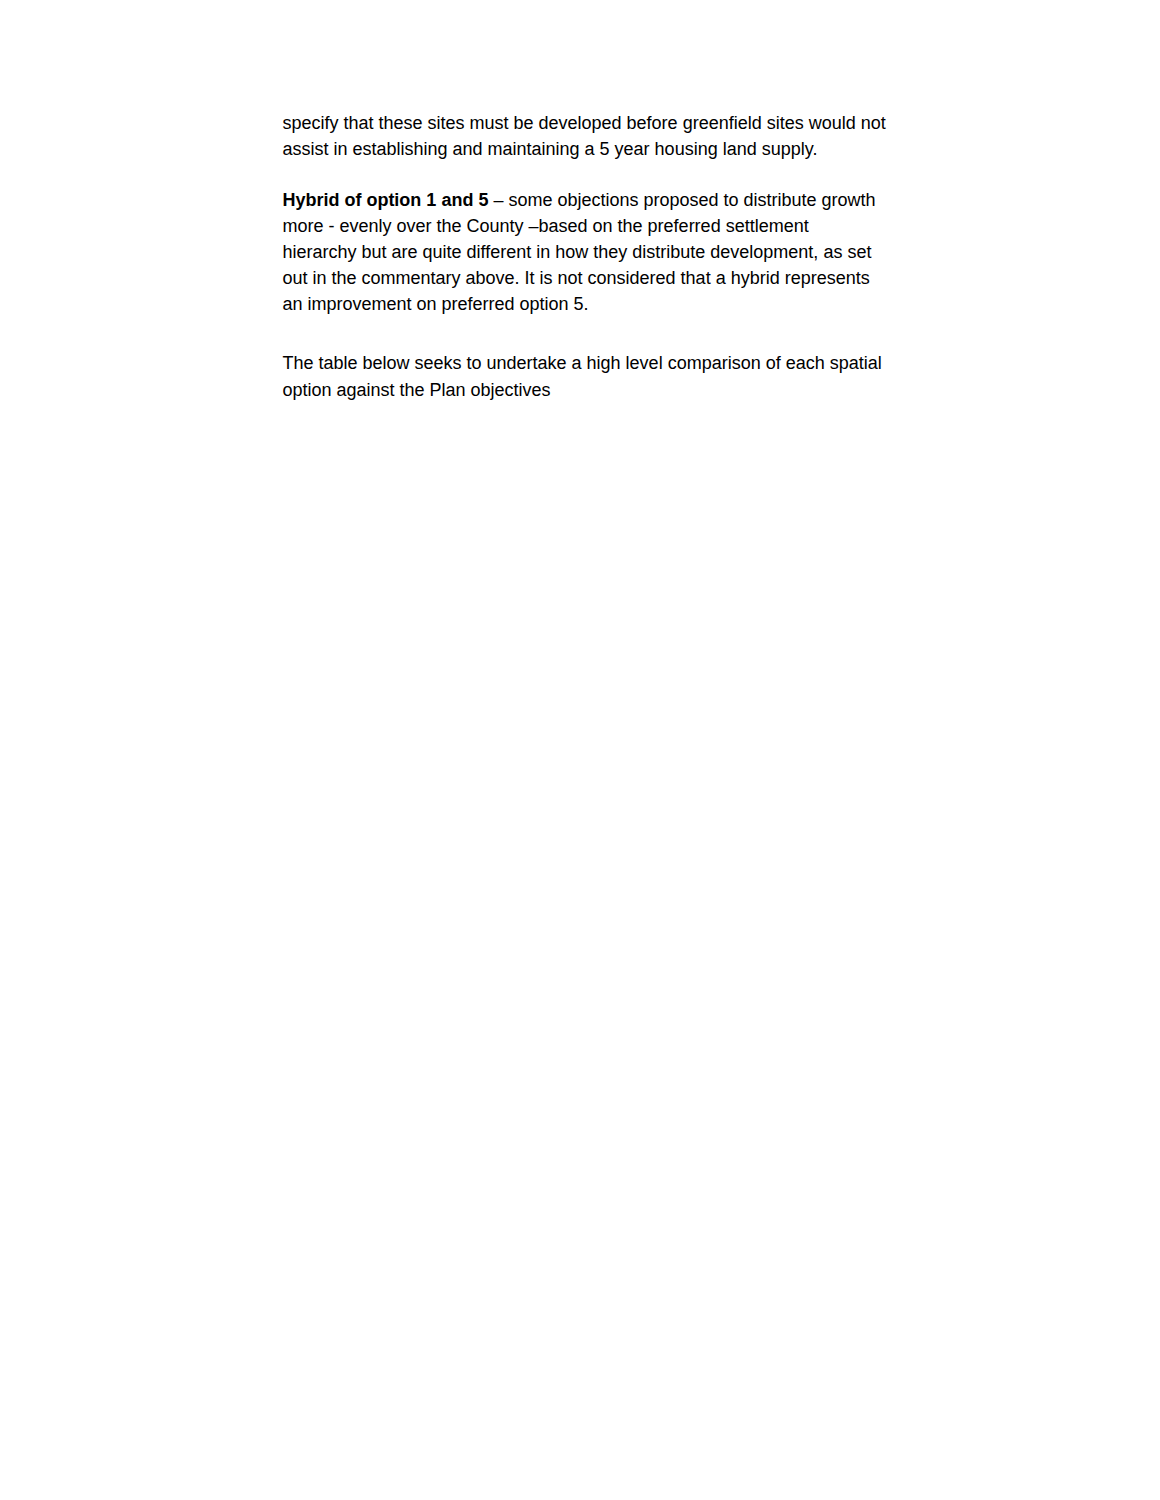specify that these sites must be developed before greenfield sites would not assist in establishing and maintaining a 5 year housing land supply.
Hybrid of option 1 and 5 – some objections proposed to distribute growth more - evenly over the County –based on the preferred settlement hierarchy but are quite different in how they distribute development, as set out in the commentary above. It is not considered that a hybrid represents an improvement on preferred option 5.
The table below seeks to undertake a high level comparison of each spatial option against the Plan objectives